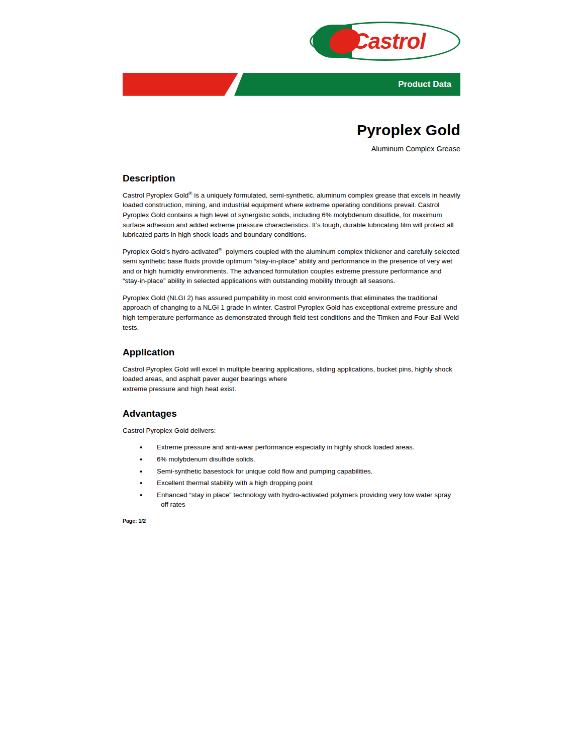Castrol
Product Data
Pyroplex Gold
Aluminum Complex Grease
Description
Castrol Pyroplex Gold® is a uniquely formulated, semi-synthetic, aluminum complex grease that excels in heavily loaded construction, mining, and industrial equipment where extreme operating conditions prevail. Castrol Pyroplex Gold contains a high level of synergistic solids, including 6% molybdenum disulfide, for maximum surface adhesion and added extreme pressure characteristics. It’s tough, durable lubricating film will protect all lubricated parts in high shock loads and boundary conditions.
Pyroplex Gold’s hydro-activated® polymers coupled with the aluminum complex thickener and carefully selected semi synthetic base fluids provide optimum “stay-in-place” ability and performance in the presence of very wet and or high humidity environments. The advanced formulation couples extreme pressure performance and “stay-in-place” ability in selected applications with outstanding mobility through all seasons.
Pyroplex Gold (NLGI 2) has assured pumpability in most cold environments that eliminates the traditional approach of changing to a NLGI 1 grade in winter. Castrol Pyroplex Gold has exceptional extreme pressure and high temperature performance as demonstrated through field test conditions and the Timken and Four-Ball Weld tests.
Application
Castrol Pyroplex Gold will excel in multiple bearing applications, sliding applications, bucket pins, highly shock loaded areas, and asphalt paver auger bearings where
extreme pressure and high heat exist.
Advantages
Castrol Pyroplex Gold delivers:
Extreme pressure and anti-wear performance especially in highly shock loaded areas.
6% molybdenum disulfide solids.
Semi-synthetic basestock for unique cold flow and pumping capabilities.
Excellent thermal stability with a high dropping point
Enhanced “stay in place” technology with hydro-activated polymers providing very low water spray off rates
Page: 1/2